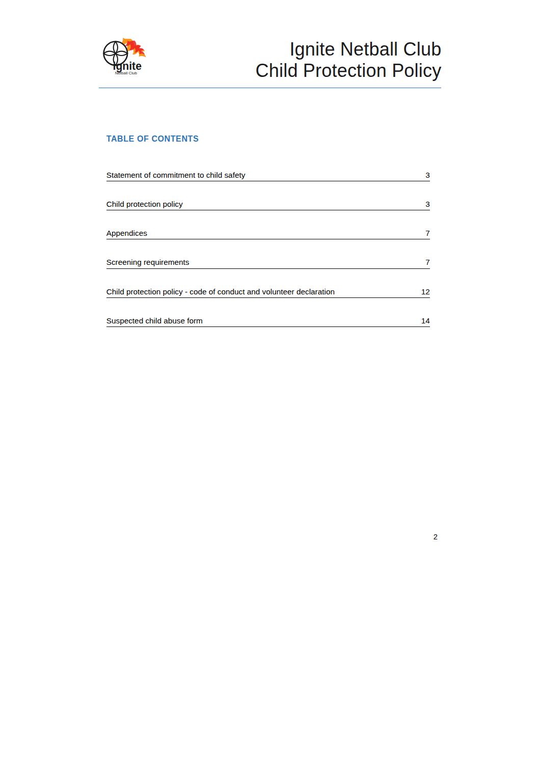Ignite Netball Club logo: a netball with flames and the words Ignite Netball Club ignite Netball Club
Ignite Netball ClubChild Protection Policy
Table of Contents
Statement of commitment to child safety 3
Child protection policy 3
Appendices 7
Screening requirements 7
Child protection policy - code of conduct and volunteer declaration 12
Suspected child abuse form 14
2